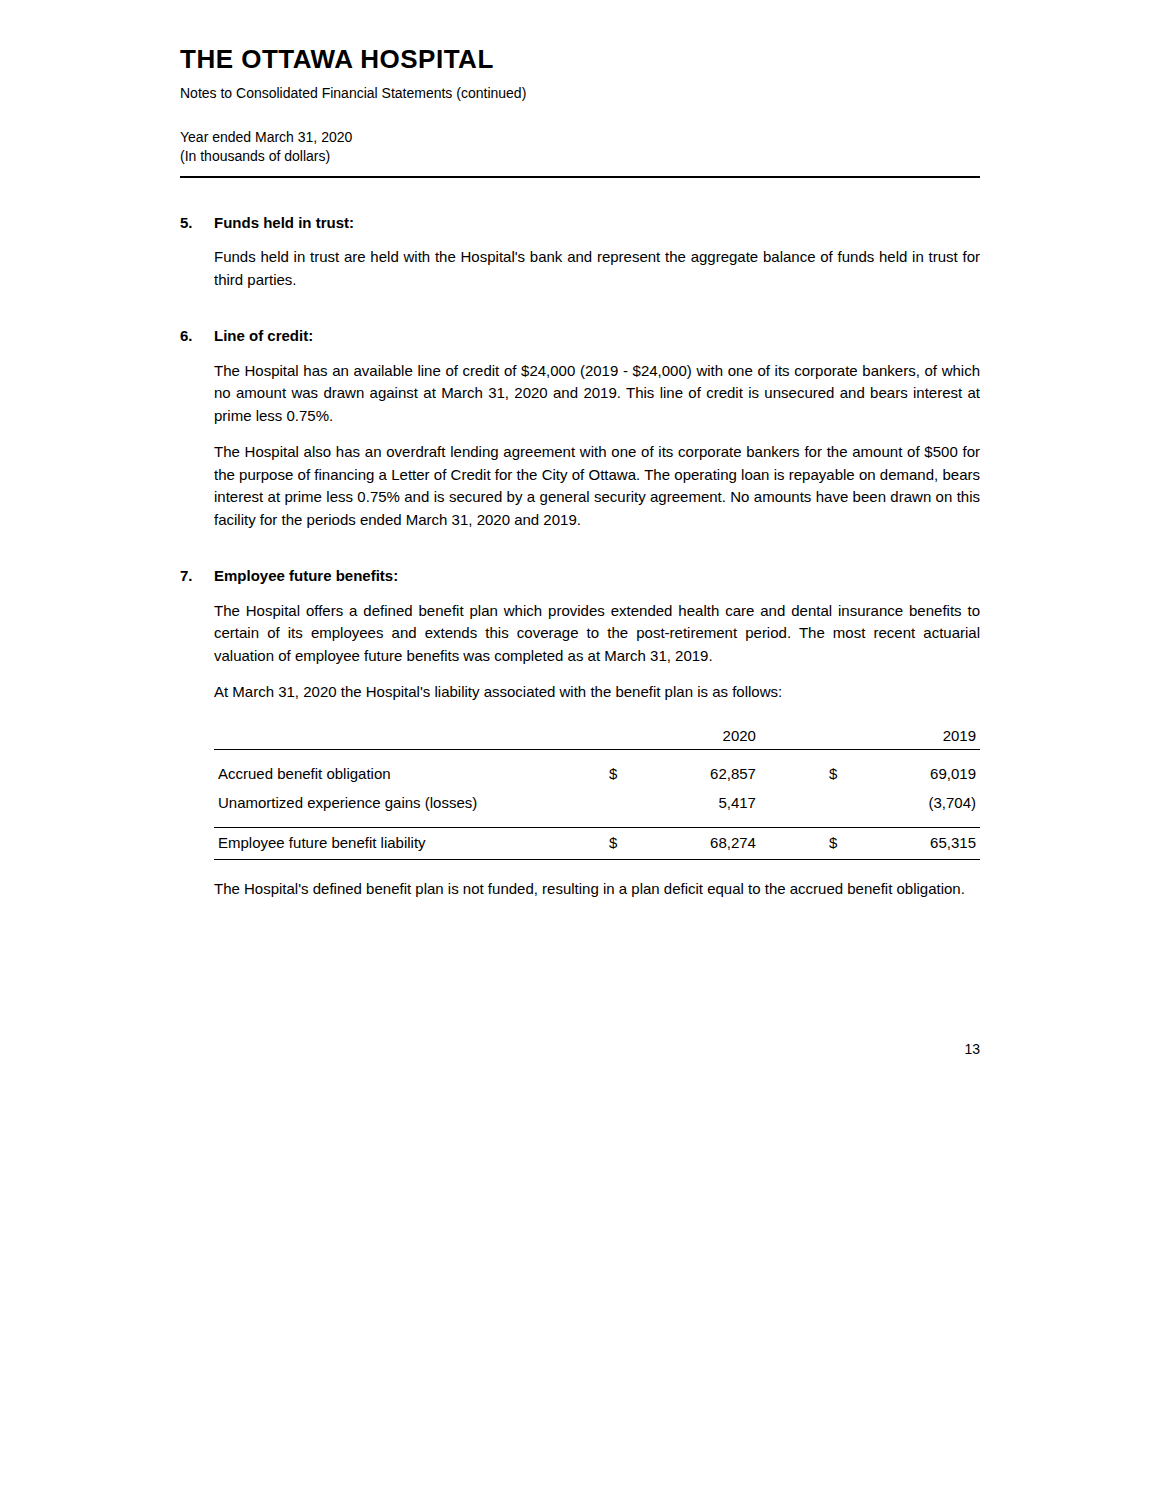THE OTTAWA HOSPITAL
Notes to Consolidated Financial Statements (continued)
Year ended March 31, 2020
(In thousands of dollars)
5. Funds held in trust:
Funds held in trust are held with the Hospital's bank and represent the aggregate balance of funds held in trust for third parties.
6. Line of credit:
The Hospital has an available line of credit of $24,000 (2019 - $24,000) with one of its corporate bankers, of which no amount was drawn against at March 31, 2020 and 2019. This line of credit is unsecured and bears interest at prime less 0.75%.
The Hospital also has an overdraft lending agreement with one of its corporate bankers for the amount of $500 for the purpose of financing a Letter of Credit for the City of Ottawa. The operating loan is repayable on demand, bears interest at prime less 0.75% and is secured by a general security agreement. No amounts have been drawn on this facility for the periods ended March 31, 2020 and 2019.
7. Employee future benefits:
The Hospital offers a defined benefit plan which provides extended health care and dental insurance benefits to certain of its employees and extends this coverage to the post-retirement period. The most recent actuarial valuation of employee future benefits was completed as at March 31, 2019.
At March 31, 2020 the Hospital's liability associated with the benefit plan is as follows:
| | | 2020 | | | 2019 |
| --- | --- | --- | --- | --- | --- |
| Accrued benefit obligation | $ | 62,857 | | $ | 69,019 |
| Unamortized experience gains (losses) | | 5,417 | | | (3,704) |
| Employee future benefit liability | $ | 68,274 | | $ | 65,315 |
The Hospital's defined benefit plan is not funded, resulting in a plan deficit equal to the accrued benefit obligation.
13